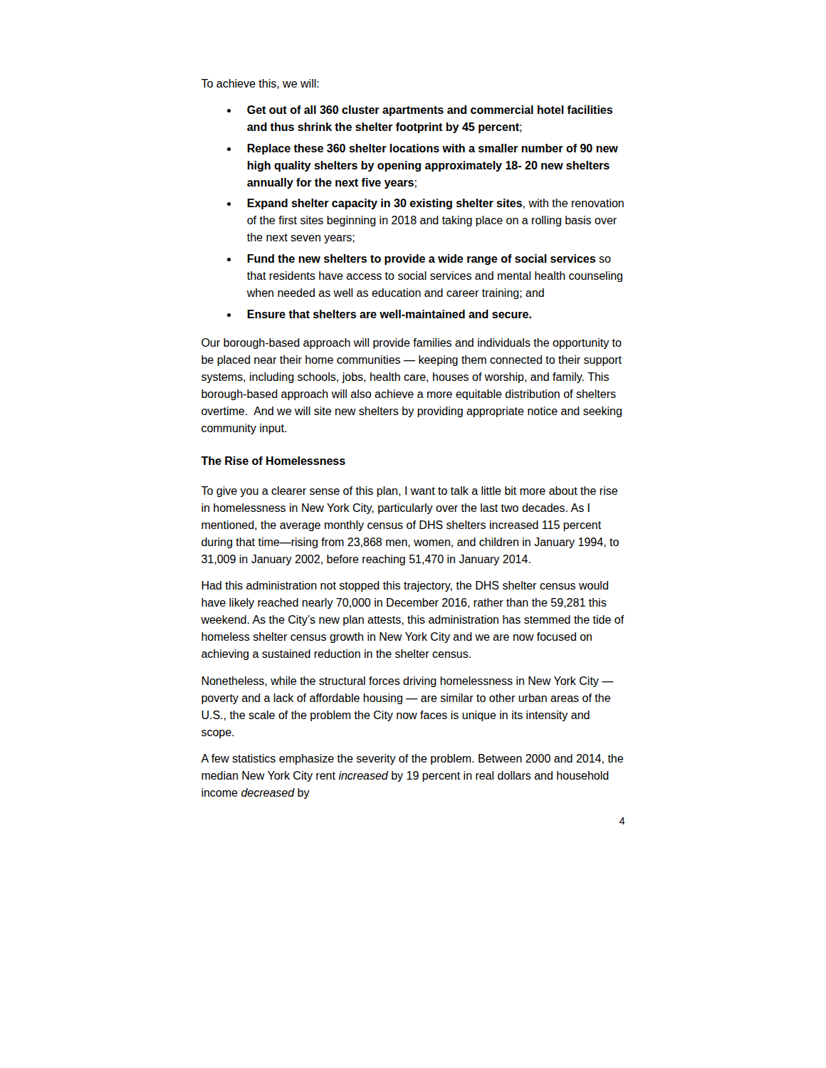To achieve this, we will:
Get out of all 360 cluster apartments and commercial hotel facilities and thus shrink the shelter footprint by 45 percent;
Replace these 360 shelter locations with a smaller number of 90 new high quality shelters by opening approximately 18- 20 new shelters annually for the next five years;
Expand shelter capacity in 30 existing shelter sites, with the renovation of the first sites beginning in 2018 and taking place on a rolling basis over the next seven years;
Fund the new shelters to provide a wide range of social services so that residents have access to social services and mental health counseling when needed as well as education and career training; and
Ensure that shelters are well-maintained and secure.
Our borough-based approach will provide families and individuals the opportunity to be placed near their home communities — keeping them connected to their support systems, including schools, jobs, health care, houses of worship, and family. This borough-based approach will also achieve a more equitable distribution of shelters overtime. And we will site new shelters by providing appropriate notice and seeking community input.
The Rise of Homelessness
To give you a clearer sense of this plan, I want to talk a little bit more about the rise in homelessness in New York City, particularly over the last two decades. As I mentioned, the average monthly census of DHS shelters increased 115 percent during that time—rising from 23,868 men, women, and children in January 1994, to 31,009 in January 2002, before reaching 51,470 in January 2014.
Had this administration not stopped this trajectory, the DHS shelter census would have likely reached nearly 70,000 in December 2016, rather than the 59,281 this weekend. As the City’s new plan attests, this administration has stemmed the tide of homeless shelter census growth in New York City and we are now focused on achieving a sustained reduction in the shelter census.
Nonetheless, while the structural forces driving homelessness in New York City — poverty and a lack of affordable housing — are similar to other urban areas of the U.S., the scale of the problem the City now faces is unique in its intensity and scope.
A few statistics emphasize the severity of the problem. Between 2000 and 2014, the median New York City rent increased by 19 percent in real dollars and household income decreased by
4